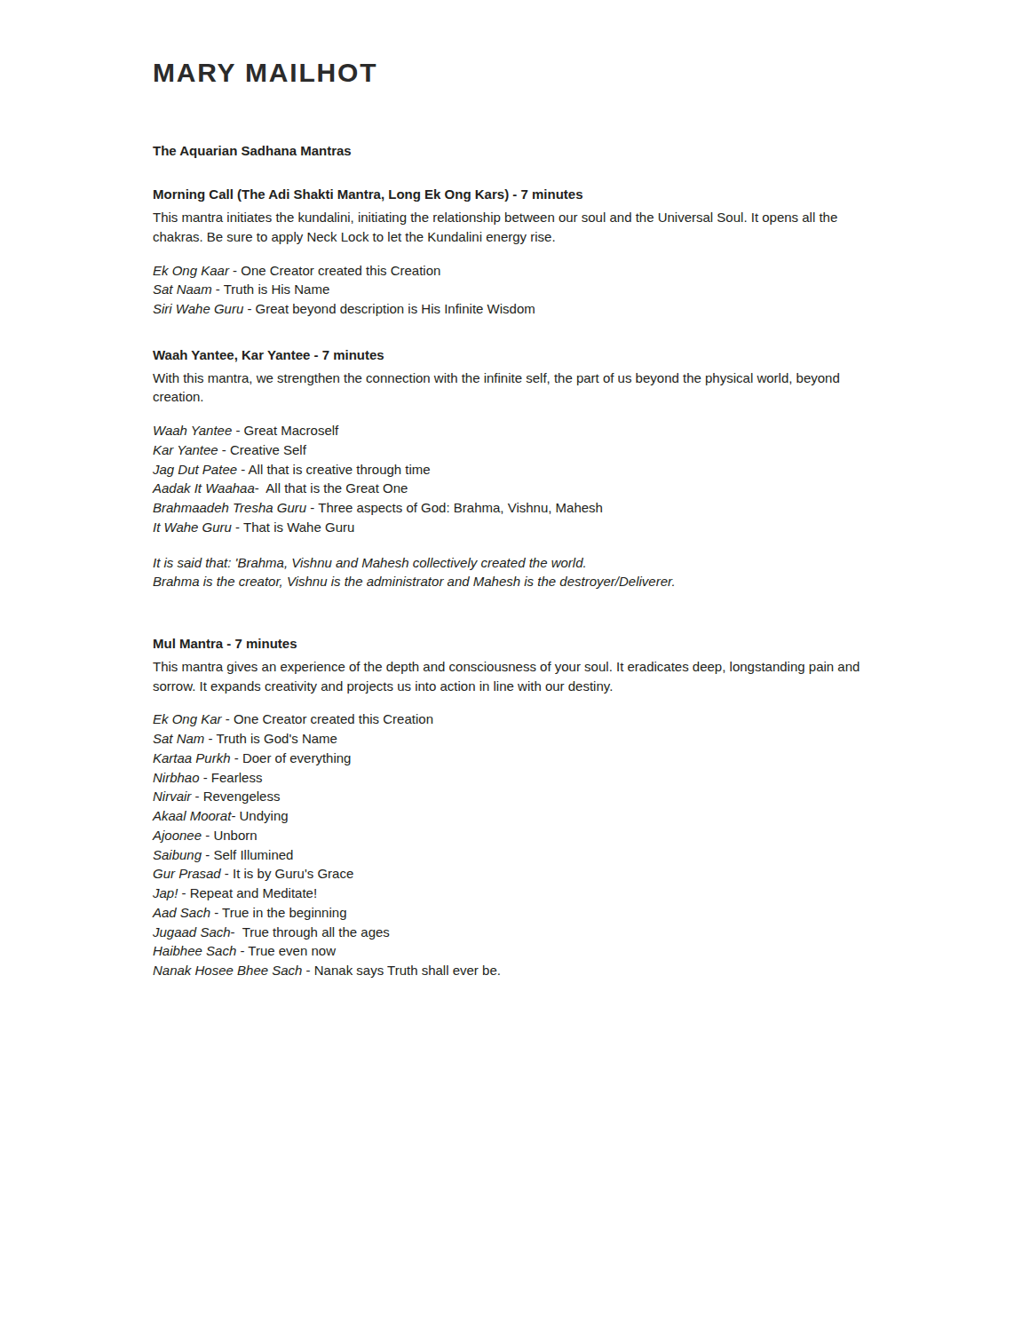MARY MAILHOT
The Aquarian Sadhana Mantras
Morning Call (The Adi Shakti Mantra, Long Ek Ong Kars) - 7 minutes
This mantra initiates the kundalini, initiating the relationship between our soul and the Universal Soul. It opens all the chakras. Be sure to apply Neck Lock to let the Kundalini energy rise.
Ek Ong Kaar - One Creator created this Creation Sat Naam - Truth is His Name Siri Wahe Guru - Great beyond description is His Infinite Wisdom
Waah Yantee, Kar Yantee - 7 minutes
With this mantra, we strengthen the connection with the infinite self, the part of us beyond the physical world, beyond creation.
Waah Yantee - Great Macroself Kar Yantee - Creative Self Jag Dut Patee - All that is creative through time Aadak It Waahaa- All that is the Great One Brahmaadeh Tresha Guru - Three aspects of God: Brahma, Vishnu, Mahesh It Wahe Guru - That is Wahe Guru
It is said that: 'Brahma, Vishnu and Mahesh collectively created the world. Brahma is the creator, Vishnu is the administrator and Mahesh is the destroyer/Deliverer.
Mul Mantra - 7 minutes
This mantra gives an experience of the depth and consciousness of your soul. It eradicates deep, longstanding pain and sorrow. It expands creativity and projects us into action in line with our destiny.
Ek Ong Kar - One Creator created this Creation Sat Nam - Truth is God's Name Kartaa Purkh - Doer of everything Nirbhao - Fearless Nirvair - Revengeless Akaal Moorat- Undying Ajoonee - Unborn Saibung - Self Illumined Gur Prasad - It is by Guru's Grace Jap! - Repeat and Meditate! Aad Sach - True in the beginning Jugaad Sach- True through all the ages Haibhee Sach - True even now Nanak Hosee Bhee Sach - Nanak says Truth shall ever be.